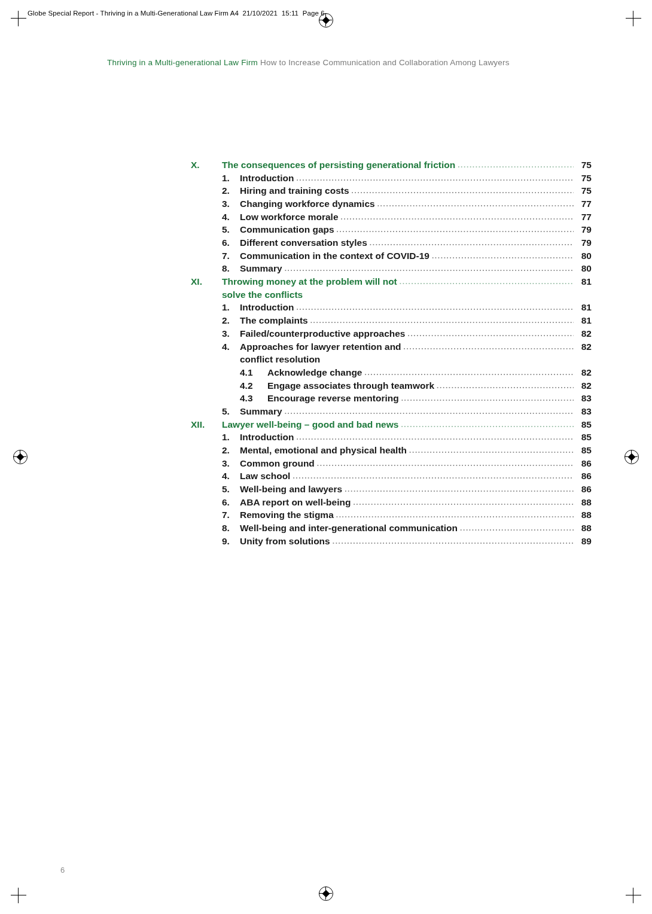Globe Special Report - Thriving in a Multi-Generational Law Firm A4 21/10/2021 15:11 Page 6
Thriving in a Multi-generational Law Firm How to Increase Communication and Collaboration Among Lawyers
X. The consequences of persisting generational friction ........................................................................................................ 75
1. Introduction ........................................................................................................ 75
2. Hiring and training costs ........................................................................................................ 75
3. Changing workforce dynamics ........................................................................................................ 77
4. Low workforce morale ........................................................................................................ 77
5. Communication gaps ........................................................................................................ 79
6. Different conversation styles ........................................................................................................ 79
7. Communication in the context of COVID-19 ........................................................................................................ 80
8. Summary ........................................................................................................ 80
XI. Throwing money at the problem will not solve the conflicts ........................................................................................................ 81
1. Introduction ........................................................................................................ 81
2. The complaints ........................................................................................................ 81
3. Failed/counterproductive approaches ........................................................................................................ 82
4. Approaches for lawyer retention and conflict resolution ........................................................................................................ 82
4.1 Acknowledge change ........................................................................................................ 82
4.2 Engage associates through teamwork ........................................................................................................ 82
4.3 Encourage reverse mentoring ........................................................................................................ 83
5. Summary ........................................................................................................ 83
XII. Lawyer well-being – good and bad news ........................................................................................................ 85
1. Introduction ........................................................................................................ 85
2. Mental, emotional and physical health ........................................................................................................ 85
3. Common ground ........................................................................................................ 86
4. Law school ........................................................................................................ 86
5. Well-being and lawyers ........................................................................................................ 86
6. ABA report on well-being ........................................................................................................ 88
7. Removing the stigma ........................................................................................................ 88
8. Well-being and inter-generational communication ........................................................................................................ 88
9. Unity from solutions ........................................................................................................ 89
6